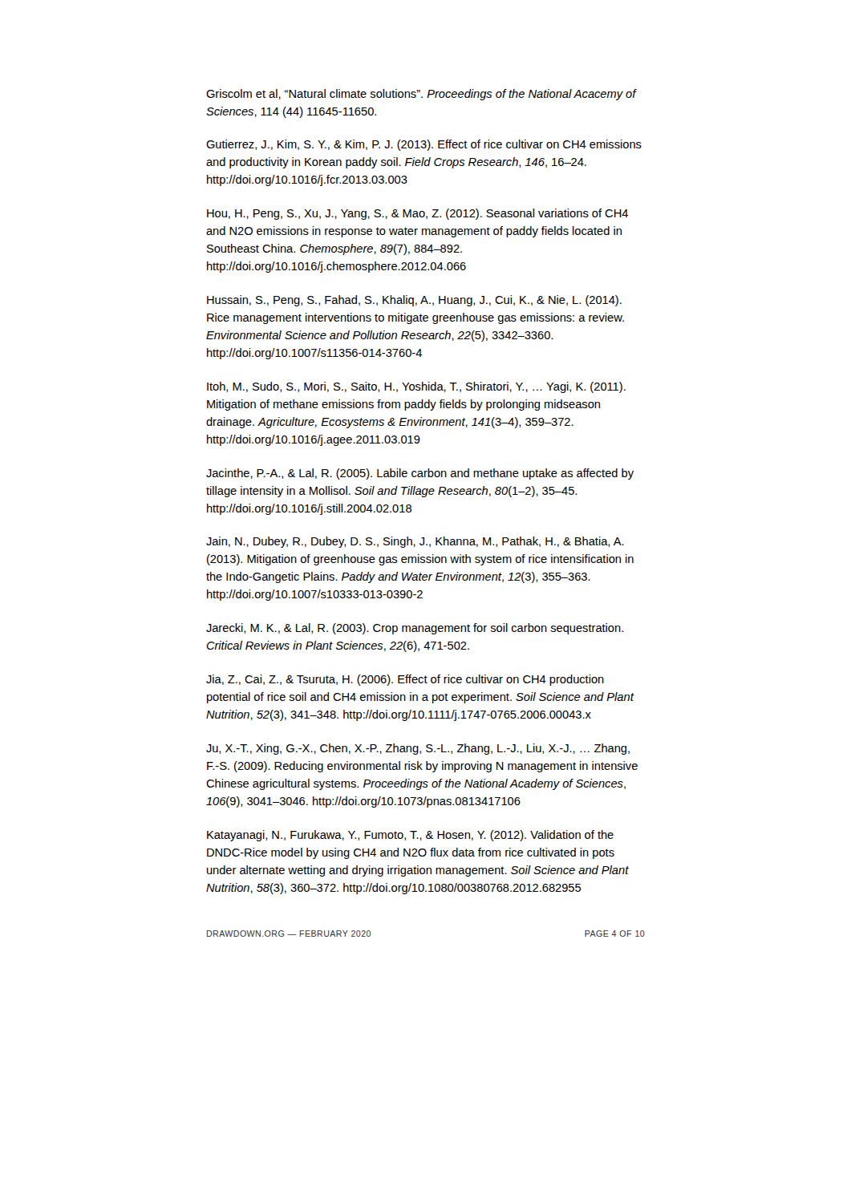Griscolm et al, “Natural climate solutions”. Proceedings of the National Acacemy of Sciences, 114 (44) 11645-11650.
Gutierrez, J., Kim, S. Y., & Kim, P. J. (2013). Effect of rice cultivar on CH4 emissions and productivity in Korean paddy soil. Field Crops Research, 146, 16–24. http://doi.org/10.1016/j.fcr.2013.03.003
Hou, H., Peng, S., Xu, J., Yang, S., & Mao, Z. (2012). Seasonal variations of CH4 and N2O emissions in response to water management of paddy fields located in Southeast China. Chemosphere, 89(7), 884–892. http://doi.org/10.1016/j.chemosphere.2012.04.066
Hussain, S., Peng, S., Fahad, S., Khaliq, A., Huang, J., Cui, K., & Nie, L. (2014). Rice management interventions to mitigate greenhouse gas emissions: a review. Environmental Science and Pollution Research, 22(5), 3342–3360. http://doi.org/10.1007/s11356-014-3760-4
Itoh, M., Sudo, S., Mori, S., Saito, H., Yoshida, T., Shiratori, Y., … Yagi, K. (2011). Mitigation of methane emissions from paddy fields by prolonging midseason drainage. Agriculture, Ecosystems & Environment, 141(3–4), 359–372. http://doi.org/10.1016/j.agee.2011.03.019
Jacinthe, P.-A., & Lal, R. (2005). Labile carbon and methane uptake as affected by tillage intensity in a Mollisol. Soil and Tillage Research, 80(1–2), 35–45. http://doi.org/10.1016/j.still.2004.02.018
Jain, N., Dubey, R., Dubey, D. S., Singh, J., Khanna, M., Pathak, H., & Bhatia, A. (2013). Mitigation of greenhouse gas emission with system of rice intensification in the Indo-Gangetic Plains. Paddy and Water Environment, 12(3), 355–363. http://doi.org/10.1007/s10333-013-0390-2
Jarecki, M. K., & Lal, R. (2003). Crop management for soil carbon sequestration. Critical Reviews in Plant Sciences, 22(6), 471-502.
Jia, Z., Cai, Z., & Tsuruta, H. (2006). Effect of rice cultivar on CH4 production potential of rice soil and CH4 emission in a pot experiment. Soil Science and Plant Nutrition, 52(3), 341–348. http://doi.org/10.1111/j.1747-0765.2006.00043.x
Ju, X.-T., Xing, G.-X., Chen, X.-P., Zhang, S.-L., Zhang, L.-J., Liu, X.-J., … Zhang, F.-S. (2009). Reducing environmental risk by improving N management in intensive Chinese agricultural systems. Proceedings of the National Academy of Sciences, 106(9), 3041–3046. http://doi.org/10.1073/pnas.0813417106
Katayanagi, N., Furukawa, Y., Fumoto, T., & Hosen, Y. (2012). Validation of the DNDC-Rice model by using CH4 and N2O flux data from rice cultivated in pots under alternate wetting and drying irrigation management. Soil Science and Plant Nutrition, 58(3), 360–372. http://doi.org/10.1080/00380768.2012.682955
DRAWDOWN.ORG — FEBRUARY 2020 PAGE 4 OF 10